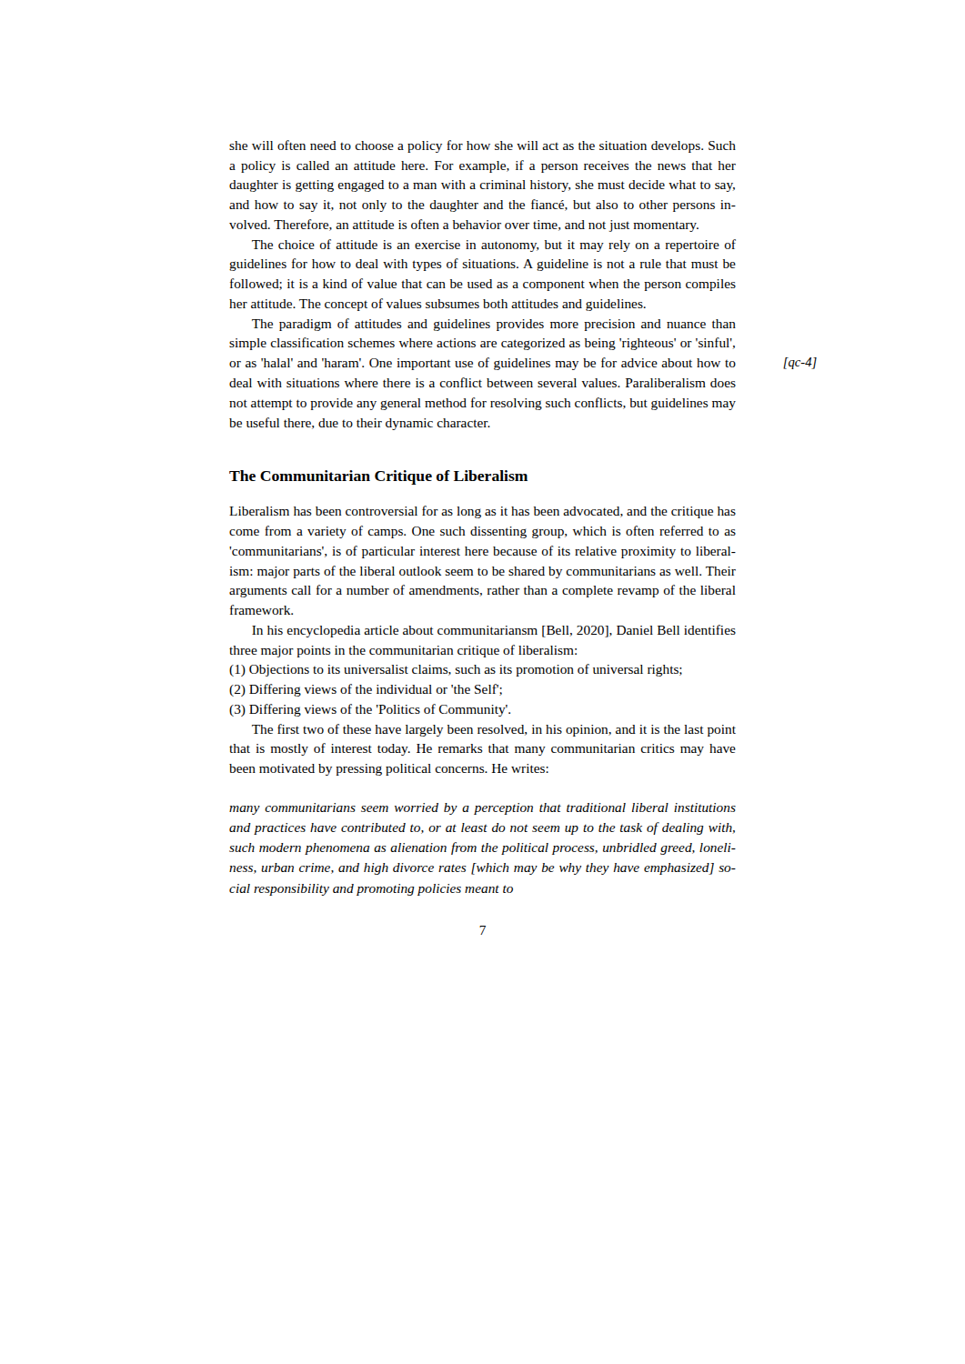she will often need to choose a policy for how she will act as the situation develops. Such a policy is called an attitude here. For example, if a person receives the news that her daughter is getting engaged to a man with a criminal history, she must decide what to say, and how to say it, not only to the daughter and the fiancé, but also to other persons involved. Therefore, an attitude is often a behavior over time, and not just momentary.
The choice of attitude is an exercise in autonomy, but it may rely on a repertoire of guidelines for how to deal with types of situations. A guideline is not a rule that must be followed; it is a kind of value that can be used as a component when the person compiles her attitude. The concept of values subsumes both attitudes and guidelines.
The paradigm of attitudes and guidelines provides more precision and nuance than simple classification schemes where actions are categorized as being 'righteous' or 'sinful', or as 'halal' and 'haram'. One important use of guidelines may [qc-4] be for advice about how to deal with situations where there is a conflict between several values. Paraliberalism does not attempt to provide any general method for resolving such conflicts, but guidelines may be useful there, due to their dynamic character.
The Communitarian Critique of Liberalism
Liberalism has been controversial for as long as it has been advocated, and the critique has come from a variety of camps. One such dissenting group, which is often referred to as 'communitarians', is of particular interest here because of its relative proximity to liberalism: major parts of the liberal outlook seem to be shared by communitarians as well. Their arguments call for a number of amendments, rather than a complete revamp of the liberal framework.
In his encyclopedia article about communitariansm [Bell, 2020], Daniel Bell identifies three major points in the communitarian critique of liberalism:
(1) Objections to its universalist claims, such as its promotion of universal rights;
(2) Differing views of the individual or 'the Self';
(3) Differing views of the 'Politics of Community'.
The first two of these have largely been resolved, in his opinion, and it is the last point that is mostly of interest today. He remarks that many communitarian critics may have been motivated by pressing political concerns. He writes:
many communitarians seem worried by a perception that traditional liberal institutions and practices have contributed to, or at least do not seem up to the task of dealing with, such modern phenomena as alienation from the political process, unbridled greed, loneliness, urban crime, and high divorce rates [which may be why they have emphasized] social responsibility and promoting policies meant to
7